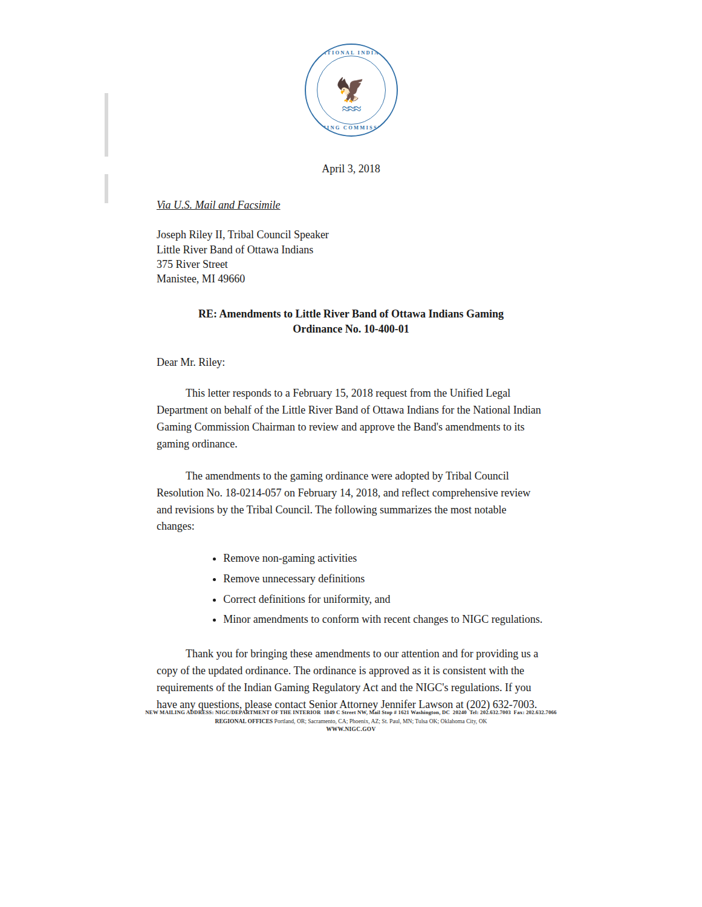National Indian
🦅
≈≈≈
Gaming Commission
April 3, 2018
Via U.S. Mail and Facsimile
Joseph Riley II, Tribal Council Speaker
Little River Band of Ottawa Indians
375 River Street
Manistee, MI 49660
RE: Amendments to Little River Band of Ottawa Indians Gaming
Ordinance No. 10-400-01
Dear Mr. Riley:
This letter responds to a February 15, 2018 request from the Unified Legal Department on behalf of the Little River Band of Ottawa Indians for the National Indian Gaming Commission Chairman to review and approve the Band's amendments to its gaming ordinance.
The amendments to the gaming ordinance were adopted by Tribal Council Resolution No. 18-0214-057 on February 14, 2018, and reflect comprehensive review and revisions by the Tribal Council. The following summarizes the most notable changes:
Remove non-gaming activities
Remove unnecessary definitions
Correct definitions for uniformity, and
Minor amendments to conform with recent changes to NIGC regulations.
Thank you for bringing these amendments to our attention and for providing us a copy of the updated ordinance. The ordinance is approved as it is consistent with the requirements of the Indian Gaming Regulatory Act and the NIGC's regulations. If you have any questions, please contact Senior Attorney Jennifer Lawson at (202) 632-7003.
New mailing address: NIGC/Department of the Interior 1849 C Street NW, Mail Stop # 1621 Washington, DC 20240 Tel: 202.632.7003 Fax: 202.632.7066
REGIONAL OFFICES Portland, OR; Sacramento, CA; Phoenix, AZ; St. Paul, MN; Tulsa OK; Oklahoma City, OK
WWW.NIGC.GOV